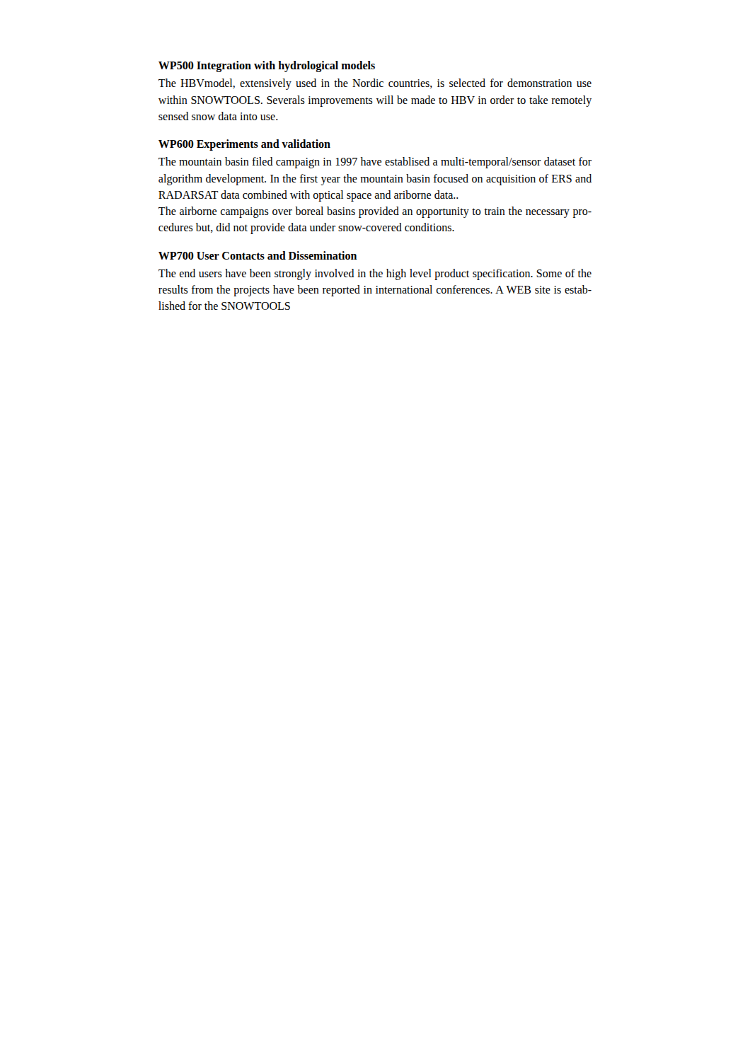WP500 Integration with hydrological models
The HBVmodel, extensively used in the Nordic countries, is selected for demonstration use within SNOWTOOLS. Severals improvements will be made to HBV in order to take remotely sensed snow data into use.
WP600 Experiments and validation
The mountain basin filed campaign in 1997 have establised a multi-temporal/sensor dataset for algorithm development. In the first year the mountain basin focused on acquisition of ERS and RADARSAT data combined with optical space and ariborne data..
The airborne campaigns over boreal basins provided an opportunity to train the necessary procedures but, did not provide data under snow-covered conditions.
WP700 User Contacts and Dissemination
The end users have been strongly involved in the high level product specification. Some of the results from the projects have been reported in international conferences. A WEB site is established for the SNOWTOOLS